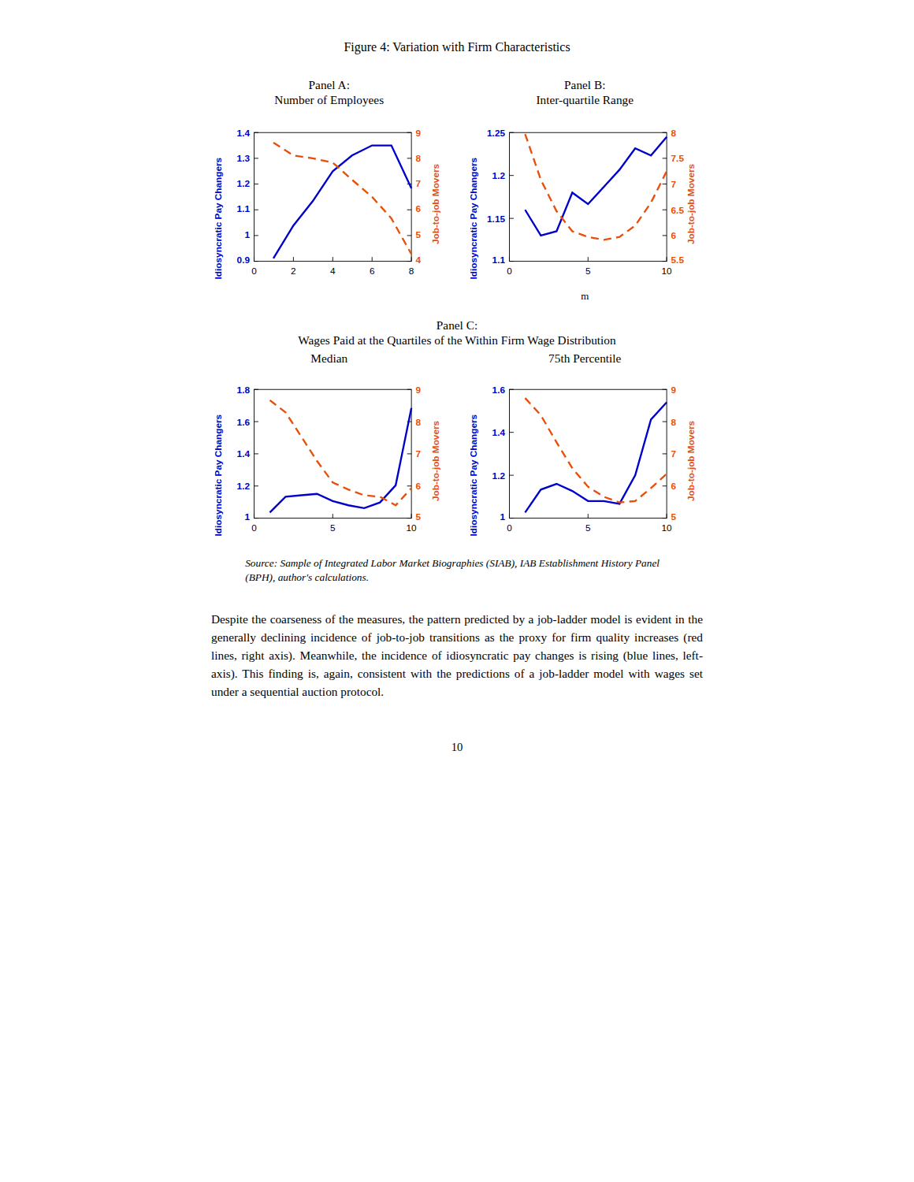Figure 4: Variation with Firm Characteristics
Panel A:
Number of Employees
Idiosyncratic Pay Changers Job-to-job Movers 1.4 1.3 1.2 1.1 1 0.9 9 8 7 6 5 4 0 2 4 6 8
Panel B:
Inter-quartile Range
Idiosyncratic Pay Changers Job-to-job Movers 1.25 1.2 1.15 1.1 8 7.5 7 6.5 6 5.5 0 5 10
m
Panel C:
Wages Paid at the Quartiles of the Within Firm Wage Distribution
Median
75th Percentile
Idiosyncratic Pay Changers Job-to-job Movers 1.8 1.6 1.4 1.2 1 9 8 7 6 5 0 5 10
Idiosyncratic Pay Changers Job-to-job Movers 1.6 1.4 1.2 1 9 8 7 6 5 0 5 10
Source: Sample of Integrated Labor Market Biographies (SIAB), IAB Establishment History Panel (BPH), author's calculations.
Despite the coarseness of the measures, the pattern predicted by a job-ladder model is evident in the generally declining incidence of job-to-job transitions as the proxy for firm quality increases (red lines, right axis). Meanwhile, the incidence of idiosyncratic pay changes is rising (blue lines, left-axis). This finding is, again, consistent with the predictions of a job-ladder model with wages set under a sequential auction protocol.
10